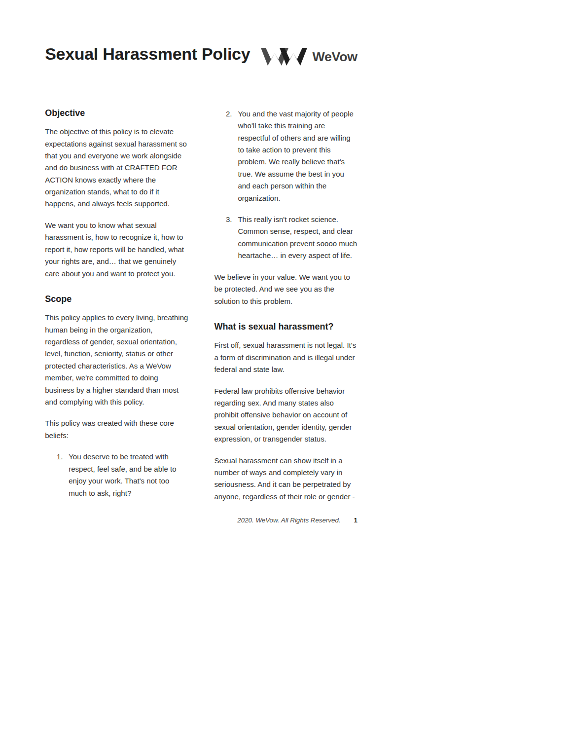Sexual Harassment Policy
WeVow
Objective
The objective of this policy is to elevate expectations against sexual harassment so that you and everyone we work alongside and do business with at CRAFTED FOR ACTION knows exactly where the organization stands, what to do if it happens, and always feels supported.
We want you to know what sexual harassment is, how to recognize it, how to report it, how reports will be handled, what your rights are, and… that we genuinely care about you and want to protect you.
Scope
This policy applies to every living, breathing human being in the organization, regardless of gender, sexual orientation, level, function, seniority, status or other protected characteristics. As a WeVow member, we're committed to doing business by a higher standard than most and complying with this policy.
This policy was created with these core beliefs:
You deserve to be treated with respect, feel safe, and be able to enjoy your work. That's not too much to ask, right?
You and the vast majority of people who'll take this training are respectful of others and are willing to take action to prevent this problem. We really believe that's true. We assume the best in you and each person within the organization.
This really isn't rocket science. Common sense, respect, and clear communication prevent soooo much heartache… in every aspect of life.
We believe in your value. We want you to be protected. And we see you as the solution to this problem.
What is sexual harassment?
First off, sexual harassment is not legal. It's a form of discrimination and is illegal under federal and state law.
Federal law prohibits offensive behavior regarding sex. And many states also prohibit offensive behavior on account of sexual orientation, gender identity, gender expression, or transgender status.
Sexual harassment can show itself in a number of ways and completely vary in seriousness. And it can be perpetrated by anyone, regardless of their role or gender -
2020. WeVow. All Rights Reserved. 1